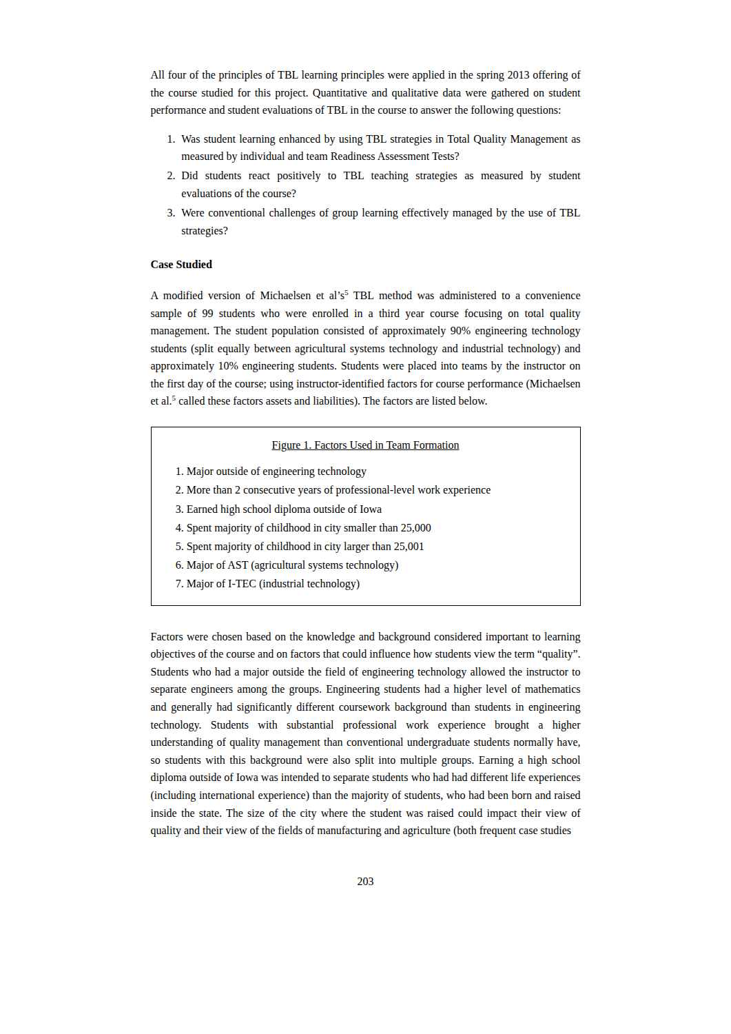All four of the principles of TBL learning principles were applied in the spring 2013 offering of the course studied for this project. Quantitative and qualitative data were gathered on student performance and student evaluations of TBL in the course to answer the following questions:
Was student learning enhanced by using TBL strategies in Total Quality Management as measured by individual and team Readiness Assessment Tests?
Did students react positively to TBL teaching strategies as measured by student evaluations of the course?
Were conventional challenges of group learning effectively managed by the use of TBL strategies?
Case Studied
A modified version of Michaelsen et al’s5 TBL method was administered to a convenience sample of 99 students who were enrolled in a third year course focusing on total quality management. The student population consisted of approximately 90% engineering technology students (split equally between agricultural systems technology and industrial technology) and approximately 10% engineering students. Students were placed into teams by the instructor on the first day of the course; using instructor-identified factors for course performance (Michaelsen et al.5 called these factors assets and liabilities). The factors are listed below.
Figure 1. Factors Used in Team Formation
Major outside of engineering technology
More than 2 consecutive years of professional-level work experience
Earned high school diploma outside of Iowa
Spent majority of childhood in city smaller than 25,000
Spent majority of childhood in city larger than 25,001
Major of AST (agricultural systems technology)
Major of I-TEC (industrial technology)
Factors were chosen based on the knowledge and background considered important to learning objectives of the course and on factors that could influence how students view the term “quality”. Students who had a major outside the field of engineering technology allowed the instructor to separate engineers among the groups. Engineering students had a higher level of mathematics and generally had significantly different coursework background than students in engineering technology. Students with substantial professional work experience brought a higher understanding of quality management than conventional undergraduate students normally have, so students with this background were also split into multiple groups. Earning a high school diploma outside of Iowa was intended to separate students who had had different life experiences (including international experience) than the majority of students, who had been born and raised inside the state. The size of the city where the student was raised could impact their view of quality and their view of the fields of manufacturing and agriculture (both frequent case studies
203